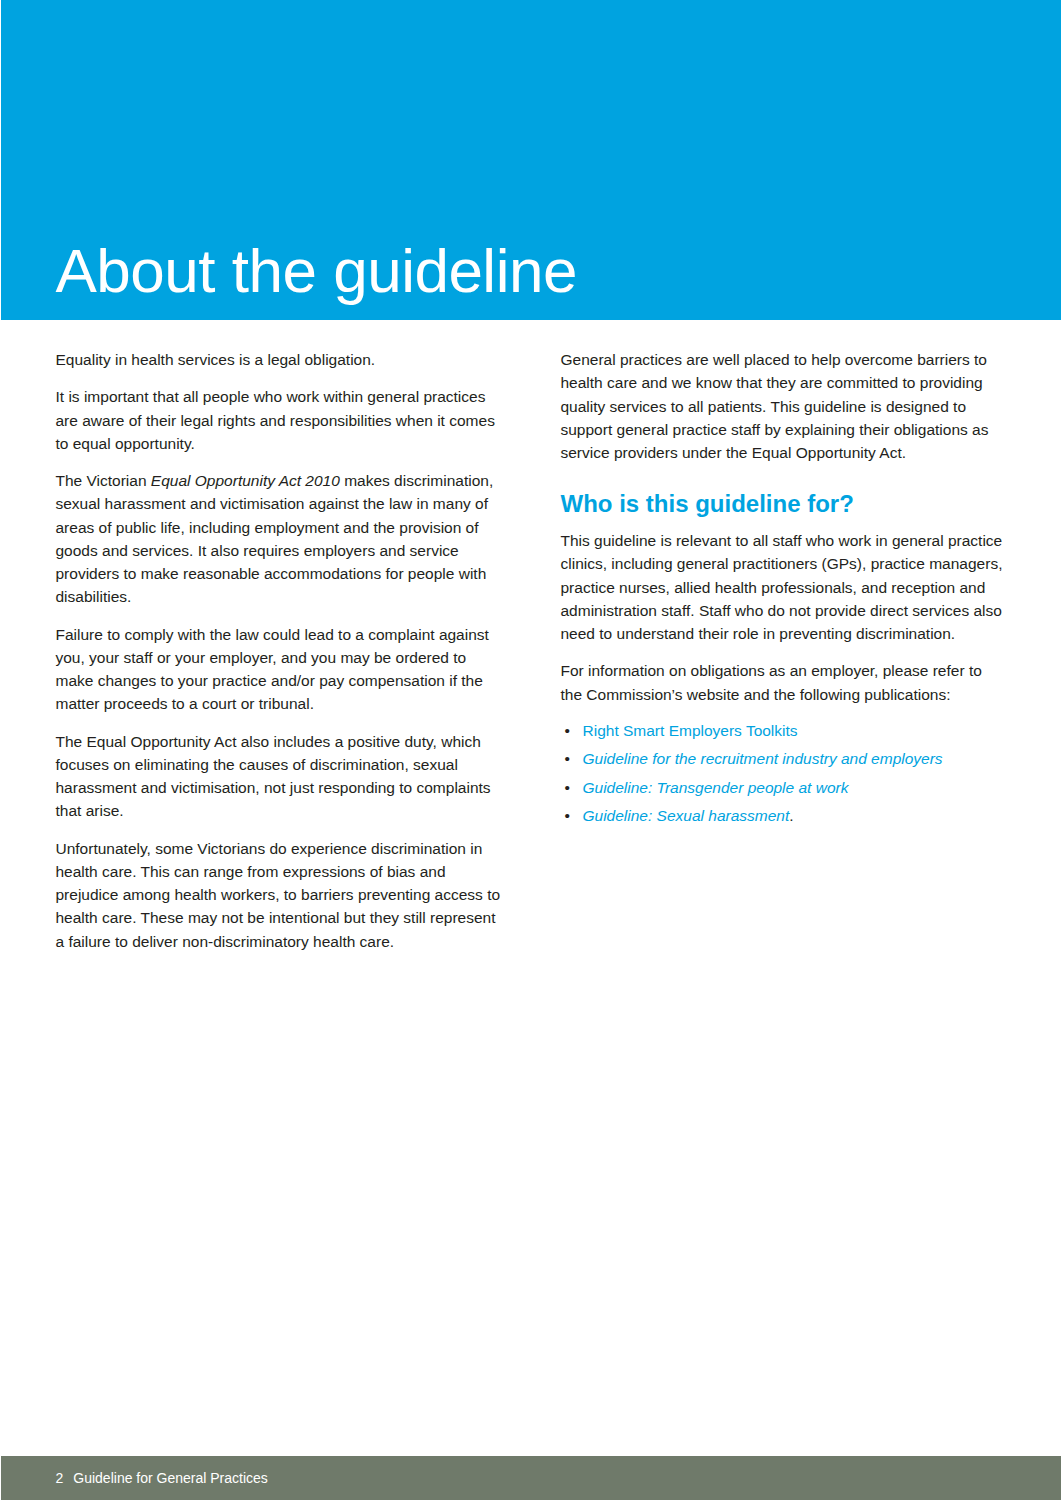About the guideline
Equality in health services is a legal obligation.
It is important that all people who work within general practices are aware of their legal rights and responsibilities when it comes to equal opportunity.
The Victorian Equal Opportunity Act 2010 makes discrimination, sexual harassment and victimisation against the law in many of areas of public life, including employment and the provision of goods and services. It also requires employers and service providers to make reasonable accommodations for people with disabilities.
Failure to comply with the law could lead to a complaint against you, your staff or your employer, and you may be ordered to make changes to your practice and/or pay compensation if the matter proceeds to a court or tribunal.
The Equal Opportunity Act also includes a positive duty, which focuses on eliminating the causes of discrimination, sexual harassment and victimisation, not just responding to complaints that arise.
Unfortunately, some Victorians do experience discrimination in health care. This can range from expressions of bias and prejudice among health workers, to barriers preventing access to health care. These may not be intentional but they still represent a failure to deliver non-discriminatory health care.
General practices are well placed to help overcome barriers to health care and we know that they are committed to providing quality services to all patients. This guideline is designed to support general practice staff by explaining their obligations as service providers under the Equal Opportunity Act.
Who is this guideline for?
This guideline is relevant to all staff who work in general practice clinics, including general practitioners (GPs), practice managers, practice nurses, allied health professionals, and reception and administration staff. Staff who do not provide direct services also need to understand their role in preventing discrimination.
For information on obligations as an employer, please refer to the Commission’s website and the following publications:
Right Smart Employers Toolkits
Guideline for the recruitment industry and employers
Guideline: Transgender people at work
Guideline: Sexual harassment.
2 Guideline for General Practices